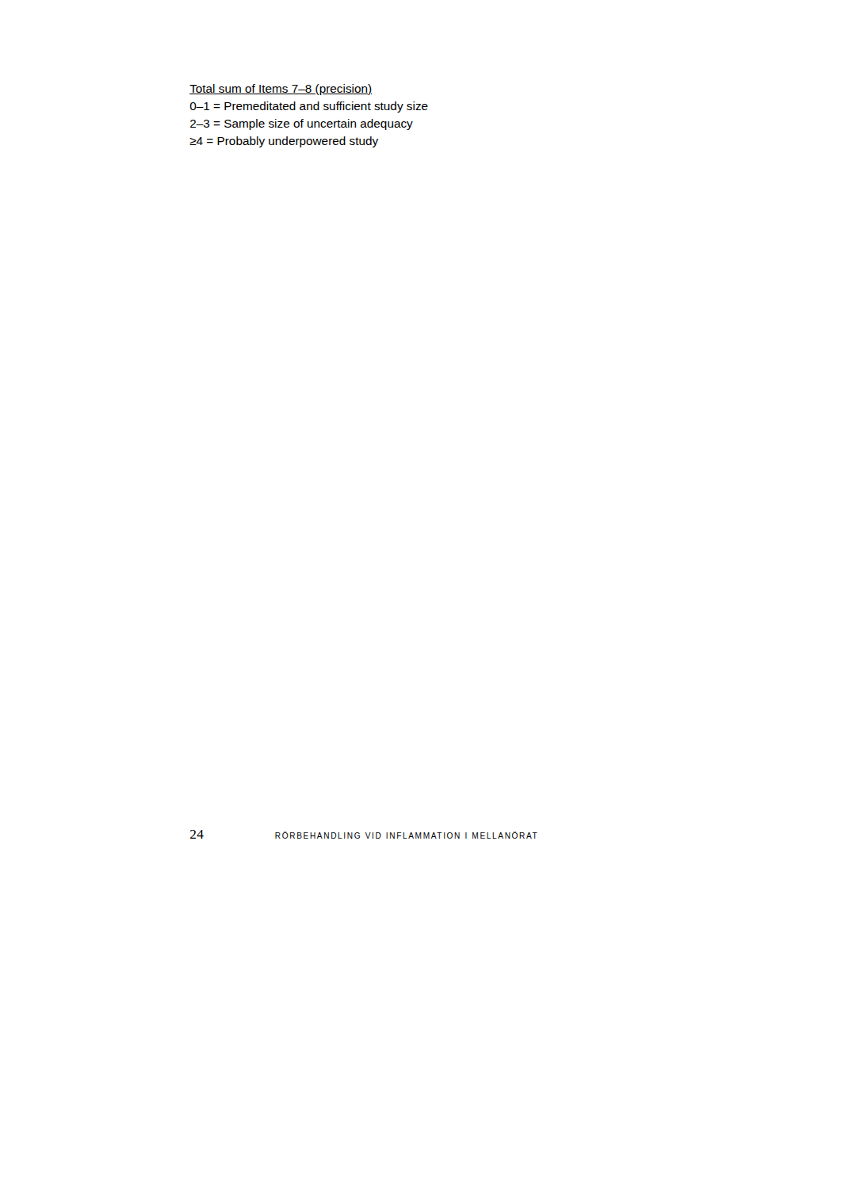Total sum of Items 7–8 (precision)
0–1 = Premeditated and sufficient study size
2–3 = Sample size of uncertain adequacy
≥4 = Probably underpowered study
24 Rörbehandling vid inflammation i mellanörat